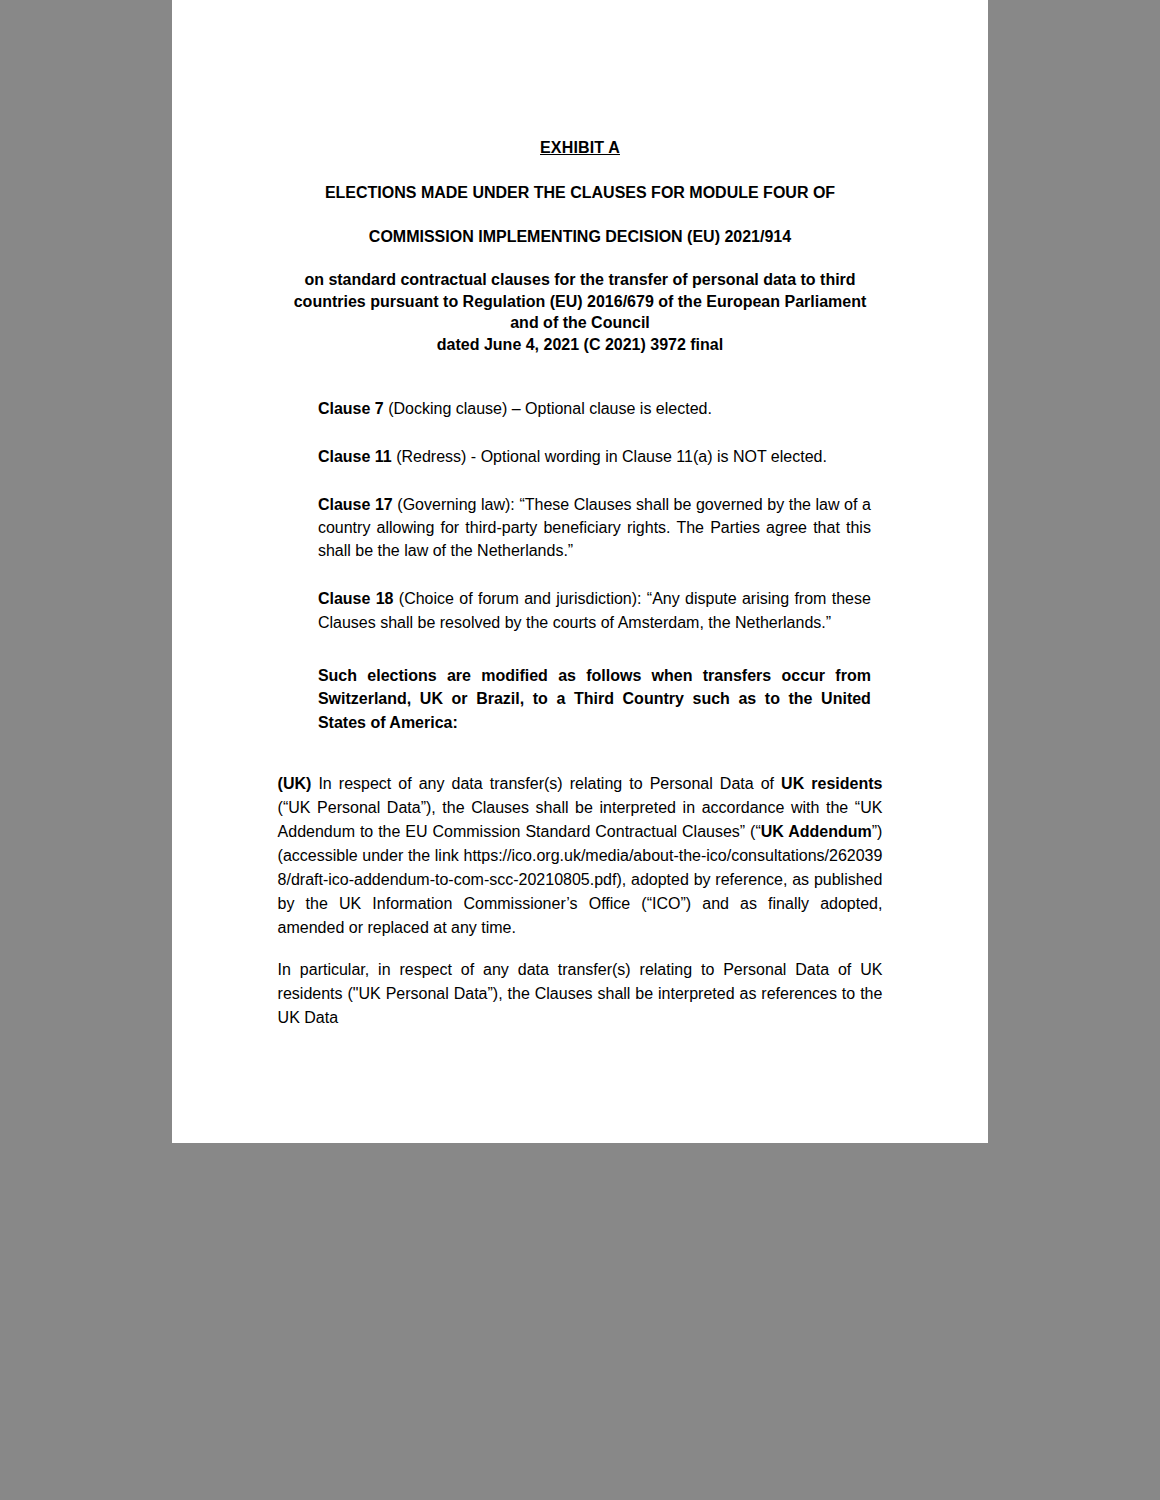EXHIBIT A
ELECTIONS MADE UNDER THE CLAUSES FOR MODULE FOUR OF
COMMISSION IMPLEMENTING DECISION (EU) 2021/914
on standard contractual clauses for the transfer of personal data to third countries pursuant to Regulation (EU) 2016/679 of the European Parliament and of the Council
dated June 4, 2021 (C 2021) 3972 final
Clause 7 (Docking clause) – Optional clause is elected.
Clause 11 (Redress) - Optional wording in Clause 11(a) is NOT elected.
Clause 17 (Governing law): “These Clauses shall be governed by the law of a country allowing for third-party beneficiary rights. The Parties agree that this shall be the law of the Netherlands.”
Clause 18 (Choice of forum and jurisdiction): “Any dispute arising from these Clauses shall be resolved by the courts of Amsterdam, the Netherlands.”
Such elections are modified as follows when transfers occur from Switzerland, UK or Brazil, to a Third Country such as to the United States of America:
(UK) In respect of any data transfer(s) relating to Personal Data of UK residents (“UK Personal Data”), the Clauses shall be interpreted in accordance with the “UK Addendum to the EU Commission Standard Contractual Clauses” (“UK Addendum”) (accessible under the link https://ico.org.uk/media/about-the-ico/consultations/2620398/draft-ico-addendum-to-com-scc-20210805.pdf), adopted by reference, as published by the UK Information Commissioner’s Office (“ICO”) and as finally adopted, amended or replaced at any time.
In particular, in respect of any data transfer(s) relating to Personal Data of UK residents ("UK Personal Data”), the Clauses shall be interpreted as references to the UK Data